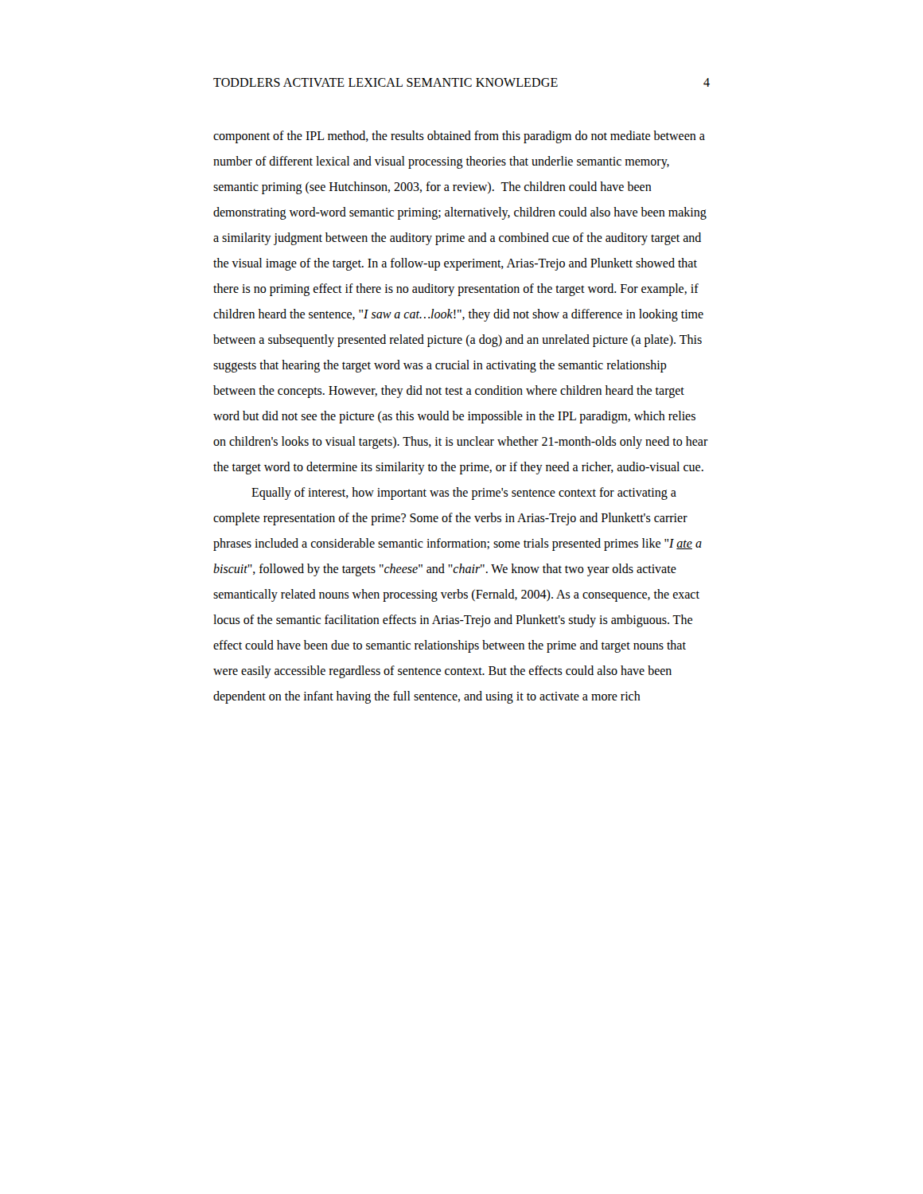Toddlers Activate Lexical Semantic Knowledge 4
component of the IPL method, the results obtained from this paradigm do not mediate between a number of different lexical and visual processing theories that underlie semantic memory, semantic priming (see Hutchinson, 2003, for a review). The children could have been demonstrating word-word semantic priming; alternatively, children could also have been making a similarity judgment between the auditory prime and a combined cue of the auditory target and the visual image of the target. In a follow-up experiment, Arias-Trejo and Plunkett showed that there is no priming effect if there is no auditory presentation of the target word. For example, if children heard the sentence, "I saw a cat…look!", they did not show a difference in looking time between a subsequently presented related picture (a dog) and an unrelated picture (a plate). This suggests that hearing the target word was a crucial in activating the semantic relationship between the concepts. However, they did not test a condition where children heard the target word but did not see the picture (as this would be impossible in the IPL paradigm, which relies on children's looks to visual targets). Thus, it is unclear whether 21-month-olds only need to hear the target word to determine its similarity to the prime, or if they need a richer, audio-visual cue.
Equally of interest, how important was the prime's sentence context for activating a complete representation of the prime? Some of the verbs in Arias-Trejo and Plunkett's carrier phrases included a considerable semantic information; some trials presented primes like "I ate a biscuit", followed by the targets "cheese" and "chair". We know that two year olds activate semantically related nouns when processing verbs (Fernald, 2004). As a consequence, the exact locus of the semantic facilitation effects in Arias-Trejo and Plunkett's study is ambiguous. The effect could have been due to semantic relationships between the prime and target nouns that were easily accessible regardless of sentence context. But the effects could also have been dependent on the infant having the full sentence, and using it to activate a more rich